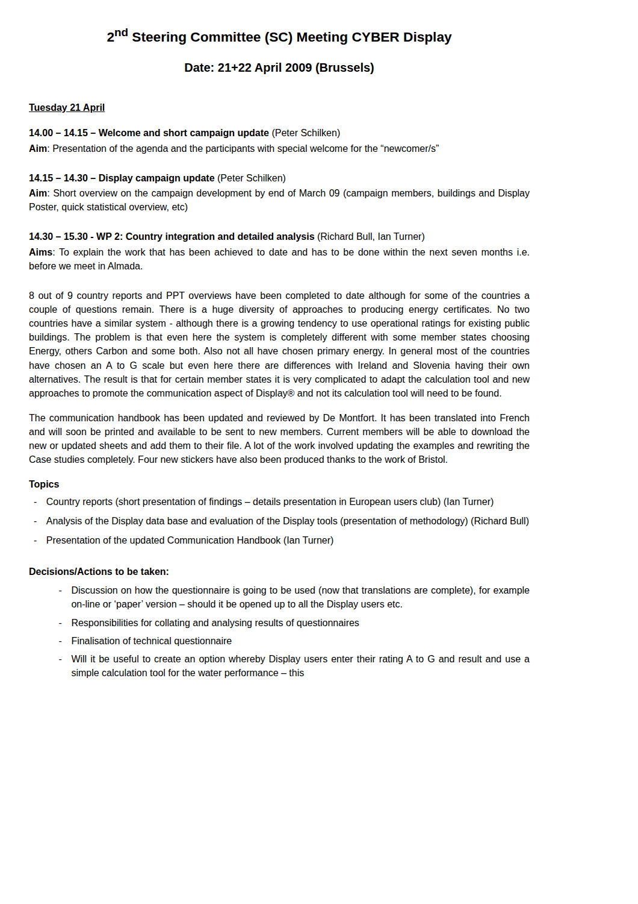2nd Steering Committee (SC) Meeting CYBER Display
Date: 21+22 April 2009 (Brussels)
Tuesday 21 April
14.00 – 14.15 – Welcome and short campaign update (Peter Schilken)
Aim: Presentation of the agenda and the participants with special welcome for the “newcomer/s”
14.15 – 14.30 – Display campaign update (Peter Schilken)
Aim: Short overview on the campaign development by end of March 09 (campaign members, buildings and Display Poster, quick statistical overview, etc)
14.30 – 15.30 - WP 2: Country integration and detailed analysis (Richard Bull, Ian Turner)
Aims: To explain the work that has been achieved to date and has to be done within the next seven months i.e. before we meet in Almada.
8 out of 9 country reports and PPT overviews have been completed to date although for some of the countries a couple of questions remain. There is a huge diversity of approaches to producing energy certificates. No two countries have a similar system - although there is a growing tendency to use operational ratings for existing public buildings. The problem is that even here the system is completely different with some member states choosing Energy, others Carbon and some both. Also not all have chosen primary energy. In general most of the countries have chosen an A to G scale but even here there are differences with Ireland and Slovenia having their own alternatives. The result is that for certain member states it is very complicated to adapt the calculation tool and new approaches to promote the communication aspect of Display® and not its calculation tool will need to be found.
The communication handbook has been updated and reviewed by De Montfort. It has been translated into French and will soon be printed and available to be sent to new members. Current members will be able to download the new or updated sheets and add them to their file. A lot of the work involved updating the examples and rewriting the Case studies completely. Four new stickers have also been produced thanks to the work of Bristol.
Topics
Country reports (short presentation of findings – details presentation in European users club) (Ian Turner)
Analysis of the Display data base and evaluation of the Display tools (presentation of methodology) (Richard Bull)
Presentation of the updated Communication Handbook (Ian Turner)
Decisions/Actions to be taken:
Discussion on how the questionnaire is going to be used (now that translations are complete), for example on-line or ‘paper’ version – should it be opened up to all the Display users etc.
Responsibilities for collating and analysing results of questionnaires
Finalisation of technical questionnaire
Will it be useful to create an option whereby Display users enter their rating A to G and result and use a simple calculation tool for the water performance – this